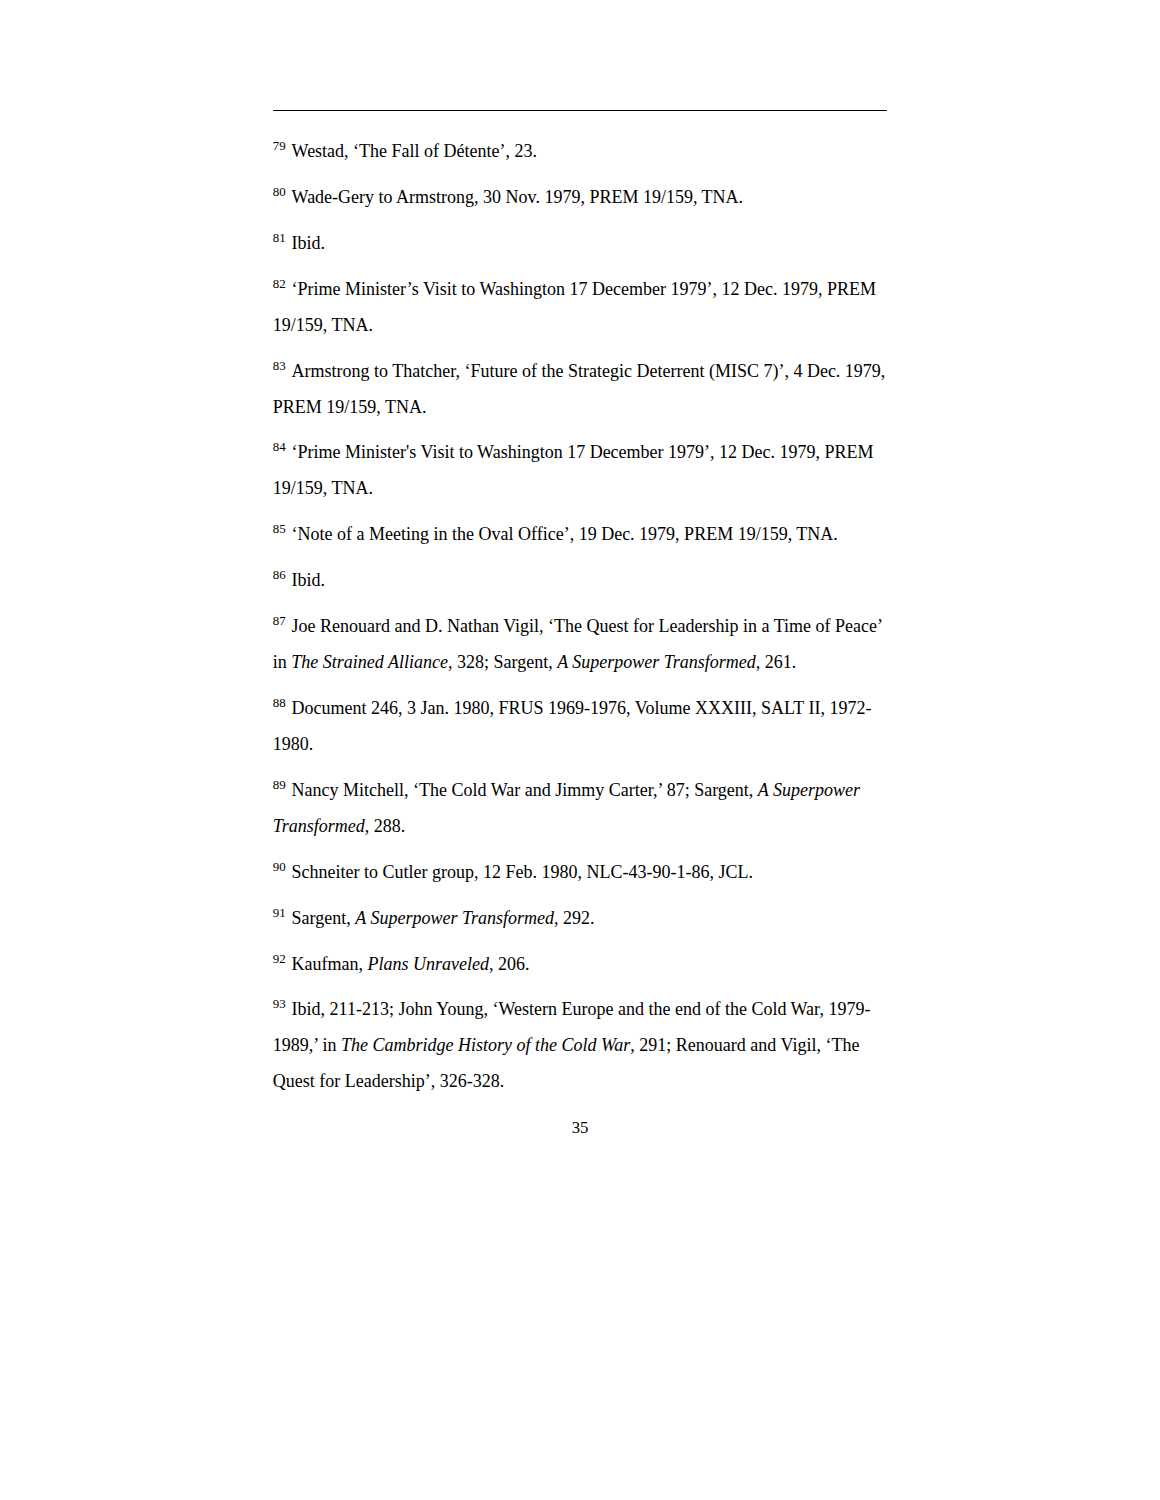79Westad, ‘The Fall of Détente’, 23.
80Wade-Gery to Armstrong, 30 Nov. 1979, PREM 19/159, TNA.
81Ibid.
82‘Prime Minister’s Visit to Washington 17 December 1979’, 12 Dec. 1979, PREM 19/159, TNA.
83Armstrong to Thatcher, ‘Future of the Strategic Deterrent (MISC 7)’, 4 Dec. 1979, PREM 19/159, TNA.
84‘Prime Minister's Visit to Washington 17 December 1979’, 12 Dec. 1979, PREM 19/159, TNA.
85‘Note of a Meeting in the Oval Office’, 19 Dec. 1979, PREM 19/159, TNA.
86Ibid.
87Joe Renouard and D. Nathan Vigil, ‘The Quest for Leadership in a Time of Peace’ in The Strained Alliance, 328; Sargent, A Superpower Transformed, 261.
88Document 246, 3 Jan. 1980, FRUS 1969-1976, Volume XXXIII, SALT II, 1972-1980.
89Nancy Mitchell, ‘The Cold War and Jimmy Carter,’ 87; Sargent, A Superpower Transformed, 288.
90Schneiter to Cutler group, 12 Feb. 1980, NLC-43-90-1-86, JCL.
91Sargent, A Superpower Transformed, 292.
92Kaufman, Plans Unraveled, 206.
93Ibid, 211-213; John Young, ‘Western Europe and the end of the Cold War, 1979-1989,’ in The Cambridge History of the Cold War, 291; Renouard and Vigil, ‘The Quest for Leadership’, 326-328.
35